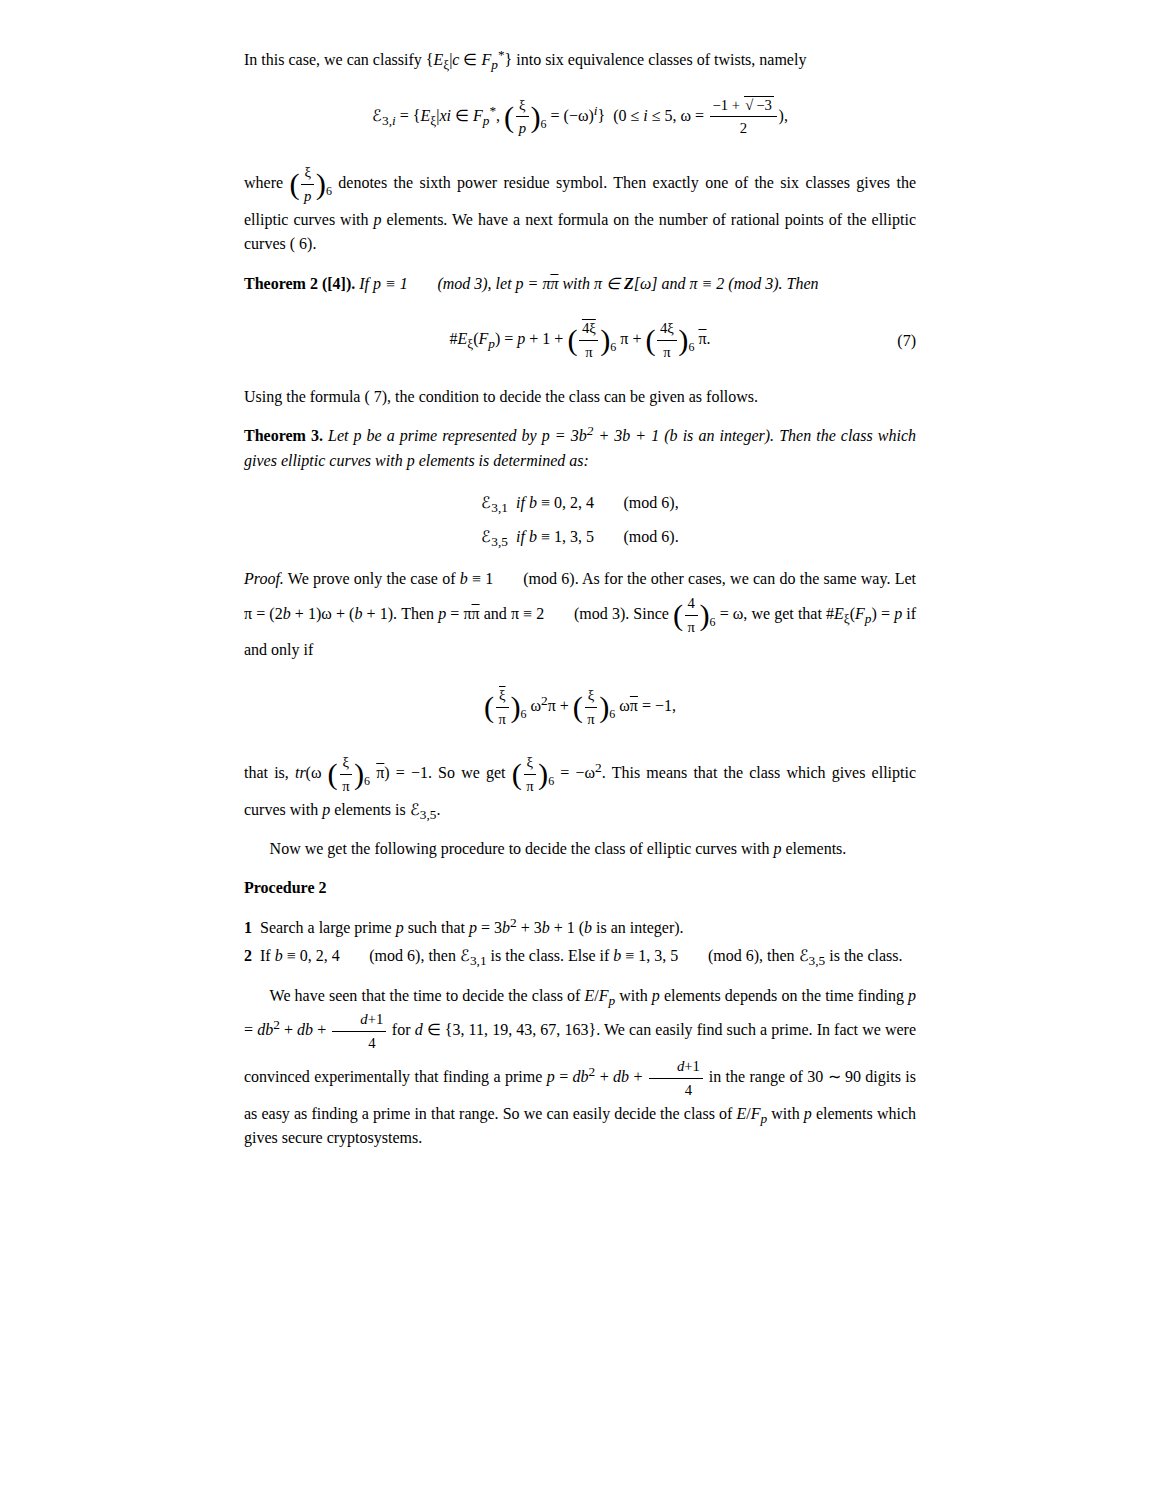In this case, we can classify {Eξ|c ∈ Fp*} into six equivalence classes of twists, namely
ℰ3,i = {Eξ|xi ∈ Fp*, (ξp) 6 = (−ω)i} (0 ≤ i ≤ 5, ω = −1 + √ −32),
where (ξp) 6 denotes the sixth power residue symbol. Then exactly one of the six classes gives the elliptic curves with p elements. We have a next formula on the number of rational points of the elliptic curves ( 6).
Theorem 2 ([4]). If p ≡ 1 (mod 3), let p = ππ with π ∈ Z[ω] and π ≡ 2 (mod 3). Then
#Eξ(Fp) = p + 1 + (4ξ π) 6 π + (4ξ π) 6 π. (7)
Using the formula ( 7), the condition to decide the class can be given as follows.
Theorem 3. Let p be a prime represented by p = 3b2 + 3b + 1 (b is an integer). Then the class which gives elliptic curves with p elements is determined as:
ℰ3,1 if b ≡ 0, 2, 4 (mod 6),
ℰ3,5 if b ≡ 1, 3, 5 (mod 6).
Proof. We prove only the case of b ≡ 1 (mod 6). As for the other cases, we can do the same way. Let π = (2b + 1)ω + (b + 1). Then p = ππ and π ≡ 2 (mod 3). Since (4 π) 6 = ω, we get that #Eξ(Fp) = p if and only if
(ξπ) 6 ω2π + (ξπ) 6 ωπ = −1,
that is, tr(ω (ξπ) 6 π) = −1. So we get (ξπ) 6 = −ω2. This means that the class which gives elliptic curves with p elements is ℰ3,5.
Now we get the following procedure to decide the class of elliptic curves with p elements.
Procedure 2
1 Search a large prime p such that p = 3b2 + 3b + 1 (b is an integer).
2 If b ≡ 0, 2, 4 (mod 6), then ℰ3,1 is the class. Else if b ≡ 1, 3, 5 (mod 6), then ℰ3,5 is the class.
We have seen that the time to decide the class of E/Fp with p elements depends on the time finding p = db2 + db + d+14 for d ∈ {3, 11, 19, 43, 67, 163}. We can easily find such a prime. In fact we were convinced experimentally that finding a prime p = db2 + db + d+14 in the range of 30 ∼ 90 digits is as easy as finding a prime in that range. So we can easily decide the class of E/Fp with p elements which gives secure cryptosystems.